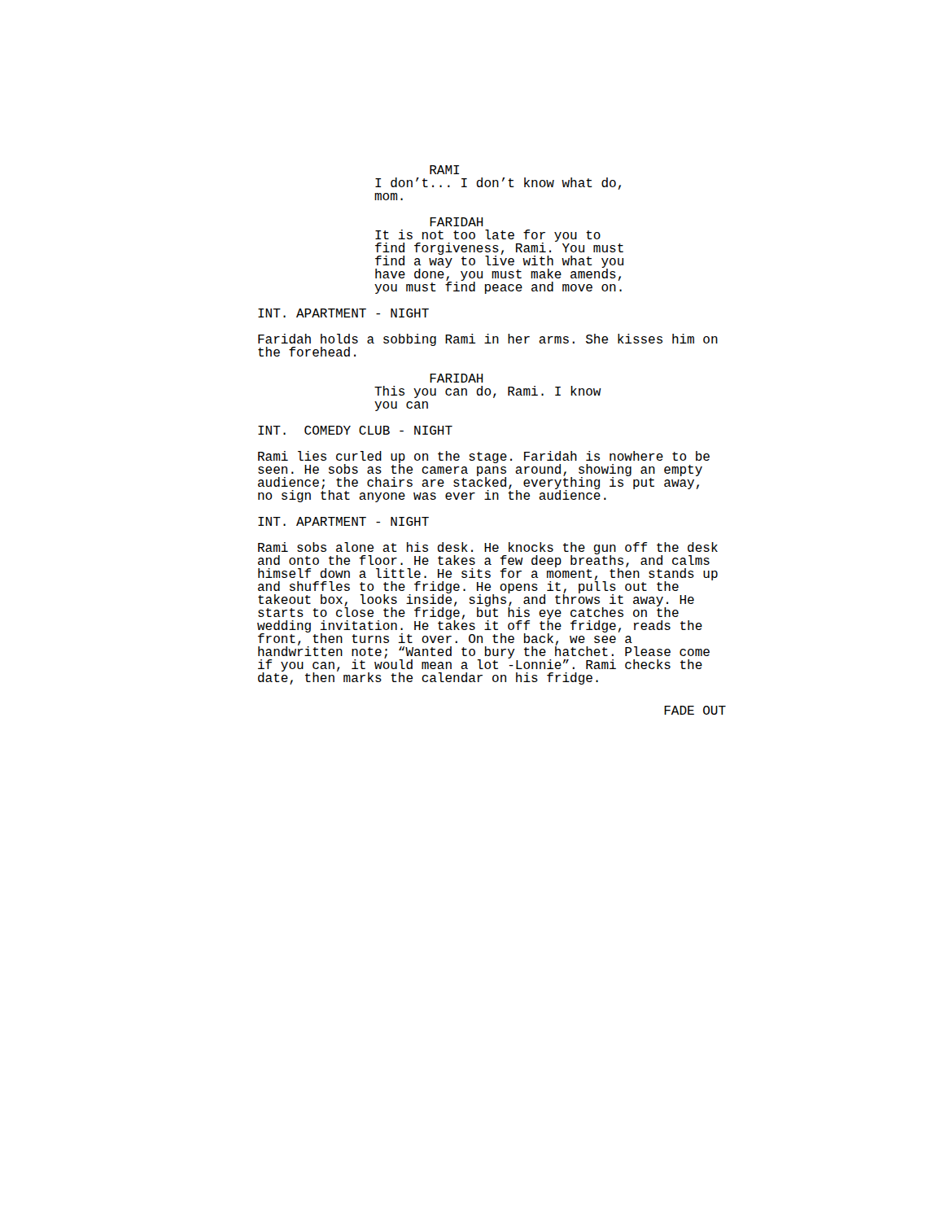RAMI
I don’t... I don’t know what do, mom.
FARIDAH
It is not too late for you to find forgiveness, Rami. You must find a way to live with what you have done, you must make amends, you must find peace and move on.
INT. APARTMENT - NIGHT
Faridah holds a sobbing Rami in her arms. She kisses him on the forehead.
FARIDAH
This you can do, Rami. I know you can
INT. COMEDY CLUB - NIGHT
Rami lies curled up on the stage. Faridah is nowhere to be seen. He sobs as the camera pans around, showing an empty audience; the chairs are stacked, everything is put away, no sign that anyone was ever in the audience.
INT. APARTMENT - NIGHT
Rami sobs alone at his desk. He knocks the gun off the desk and onto the floor. He takes a few deep breaths, and calms himself down a little. He sits for a moment, then stands up and shuffles to the fridge. He opens it, pulls out the takeout box, looks inside, sighs, and throws it away. He starts to close the fridge, but his eye catches on the wedding invitation. He takes it off the fridge, reads the front, then turns it over. On the back, we see a handwritten note; “Wanted to bury the hatchet. Please come if you can, it would mean a lot -Lonnie”. Rami checks the date, then marks the calendar on his fridge.
FADE OUT